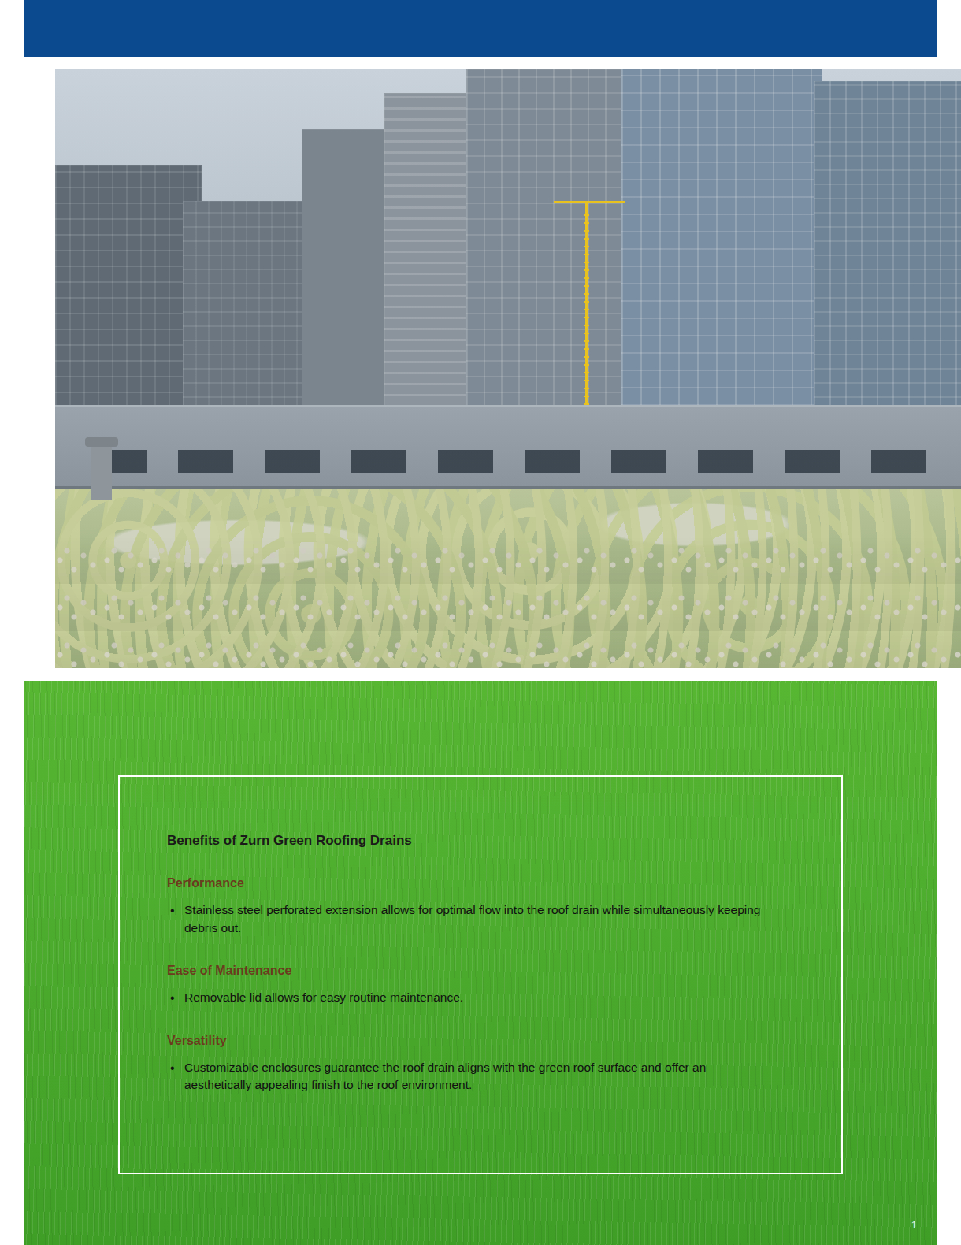Benefits of Zurn Green Roofing Drains
Performance
Stainless steel perforated extension allows for optimal flow into the roof drain while simultaneously keeping debris out.
Ease of Maintenance
Removable lid allows for easy routine maintenance.
Versatility
Customizable enclosures guarantee the roof drain aligns with the green roof surface and offer an aesthetically appealing finish to the roof environment.
1